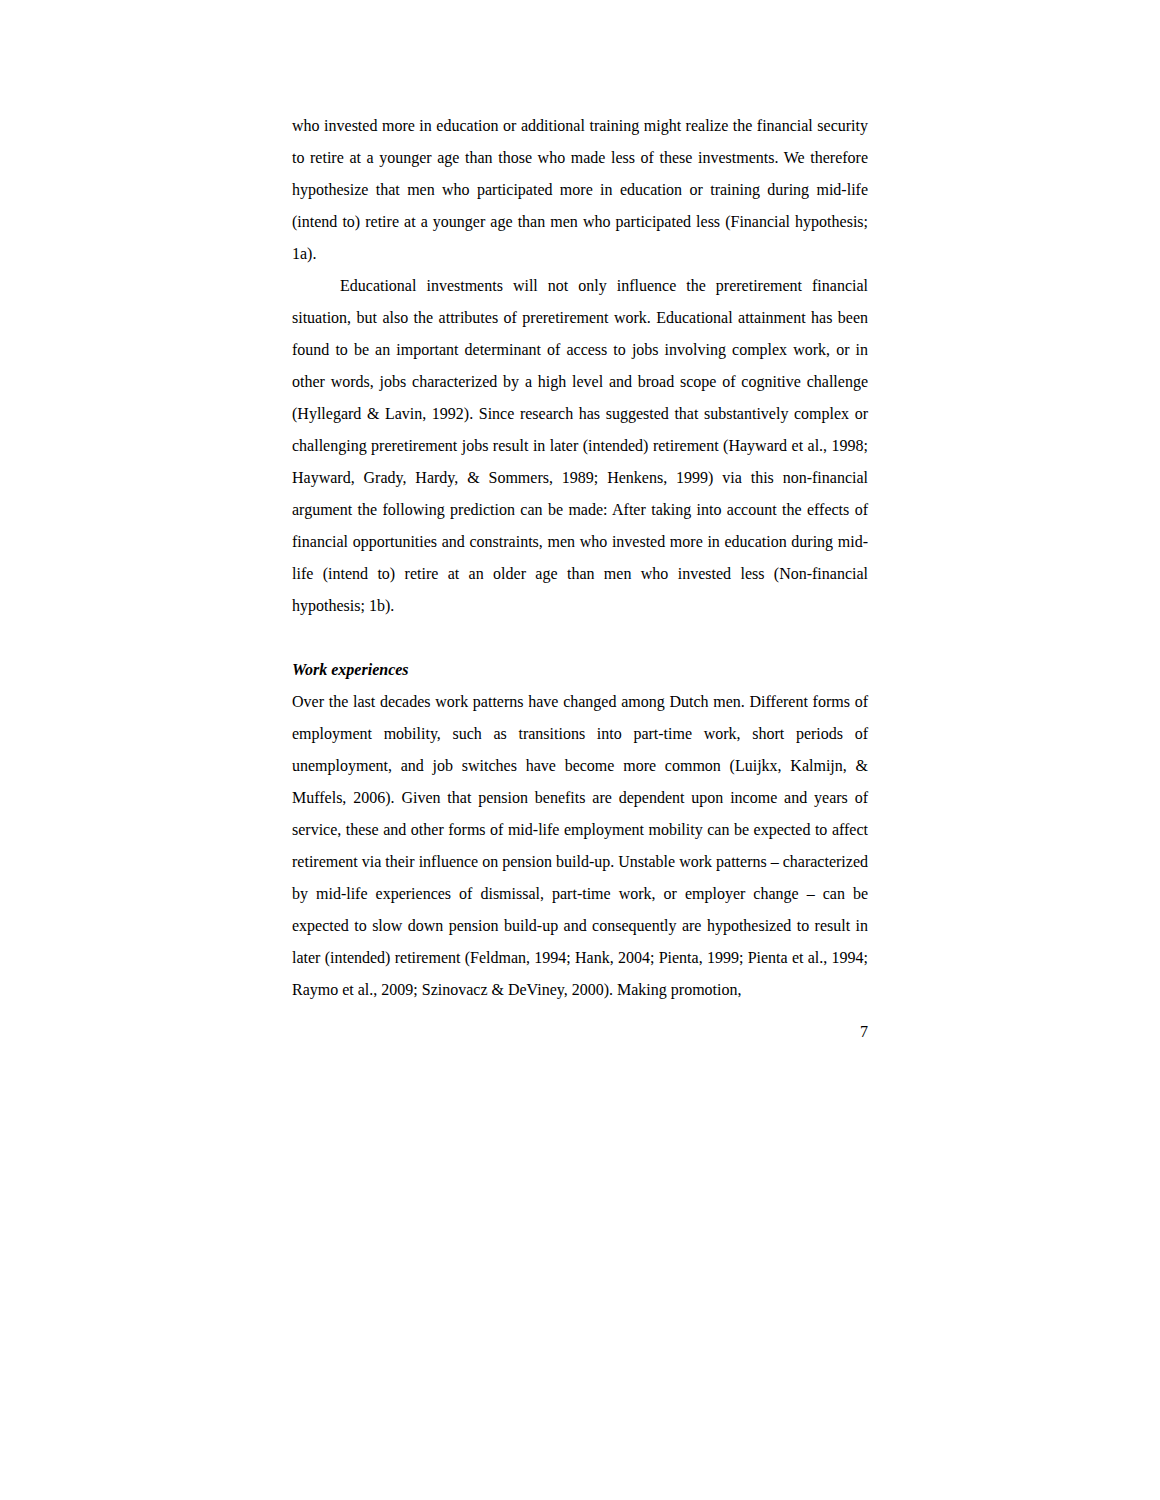who invested more in education or additional training might realize the financial security to retire at a younger age than those who made less of these investments. We therefore hypothesize that men who participated more in education or training during mid-life (intend to) retire at a younger age than men who participated less (Financial hypothesis; 1a).
Educational investments will not only influence the preretirement financial situation, but also the attributes of preretirement work. Educational attainment has been found to be an important determinant of access to jobs involving complex work, or in other words, jobs characterized by a high level and broad scope of cognitive challenge (Hyllegard & Lavin, 1992). Since research has suggested that substantively complex or challenging preretirement jobs result in later (intended) retirement (Hayward et al., 1998; Hayward, Grady, Hardy, & Sommers, 1989; Henkens, 1999) via this non-financial argument the following prediction can be made: After taking into account the effects of financial opportunities and constraints, men who invested more in education during mid-life (intend to) retire at an older age than men who invested less (Non-financial hypothesis; 1b).
Work experiences
Over the last decades work patterns have changed among Dutch men. Different forms of employment mobility, such as transitions into part-time work, short periods of unemployment, and job switches have become more common (Luijkx, Kalmijn, & Muffels, 2006). Given that pension benefits are dependent upon income and years of service, these and other forms of mid-life employment mobility can be expected to affect retirement via their influence on pension build-up. Unstable work patterns – characterized by mid-life experiences of dismissal, part-time work, or employer change – can be expected to slow down pension build-up and consequently are hypothesized to result in later (intended) retirement (Feldman, 1994; Hank, 2004; Pienta, 1999; Pienta et al., 1994; Raymo et al., 2009; Szinovacz & DeViney, 2000). Making promotion,
7